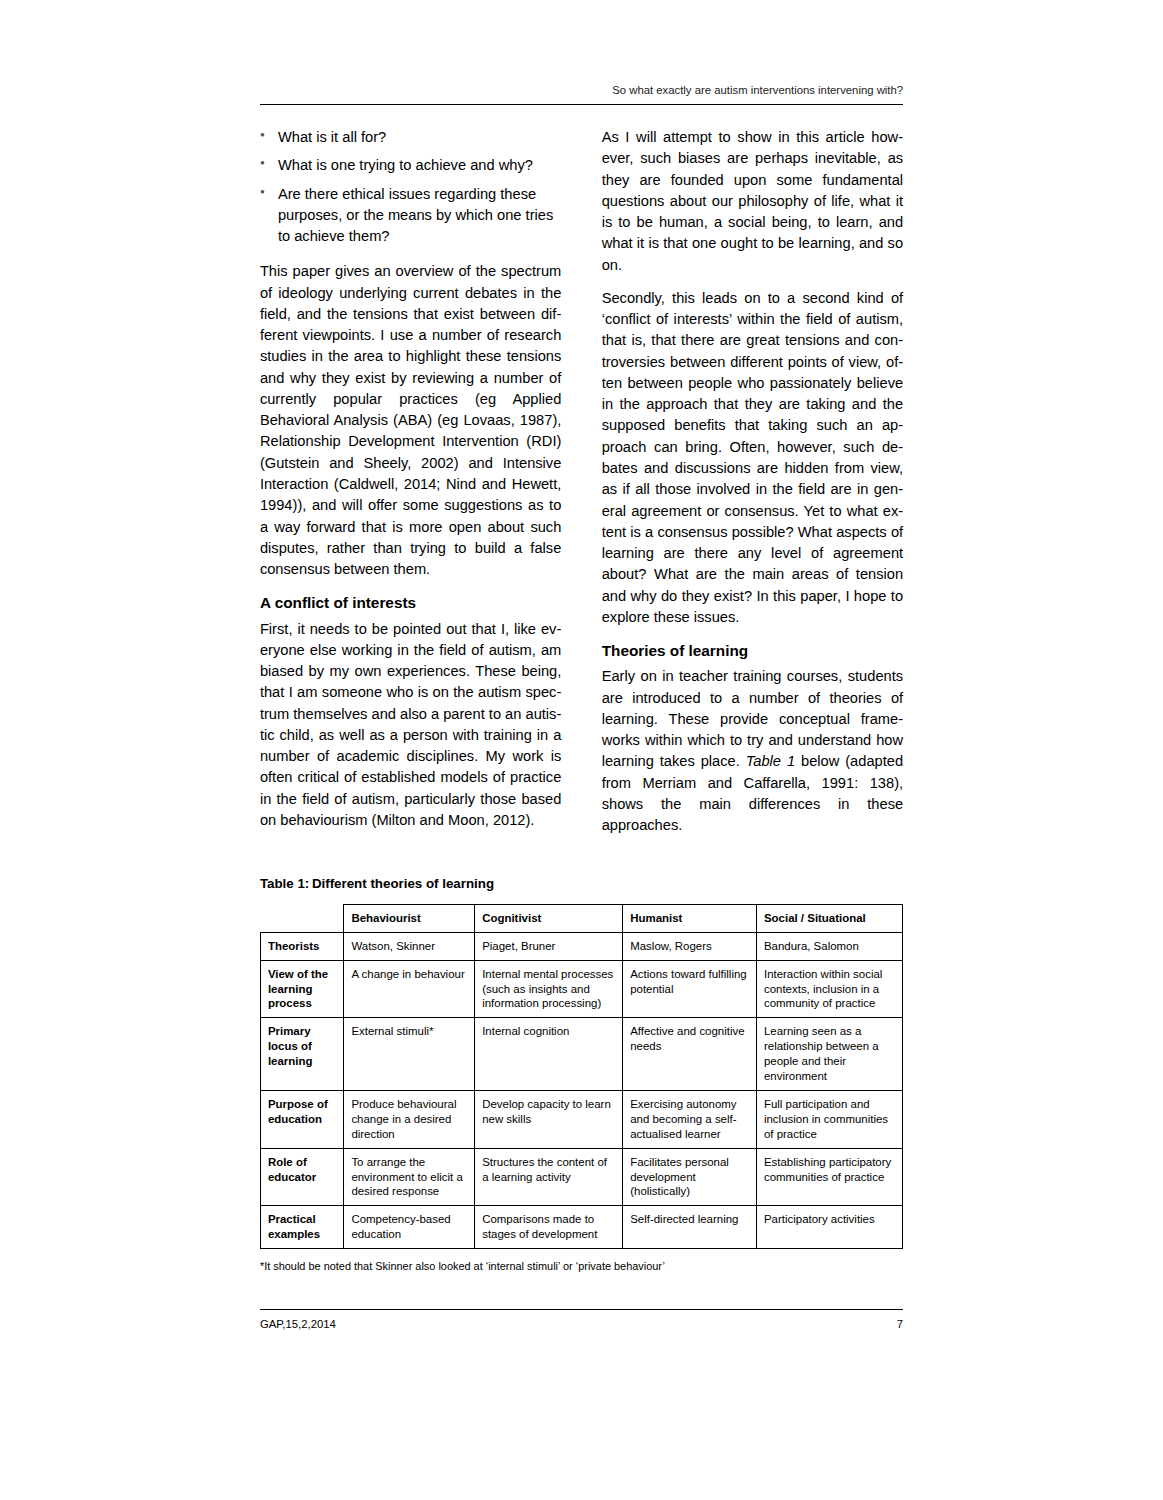So what exactly are autism interventions intervening with?
What is it all for?
What is one trying to achieve and why?
Are there ethical issues regarding these purposes, or the means by which one tries to achieve them?
This paper gives an overview of the spectrum of ideology underlying current debates in the field, and the tensions that exist between different viewpoints. I use a number of research studies in the area to highlight these tensions and why they exist by reviewing a number of currently popular practices (eg Applied Behavioral Analysis (ABA) (eg Lovaas, 1987), Relationship Development Intervention (RDI) (Gutstein and Sheely, 2002) and Intensive Interaction (Caldwell, 2014; Nind and Hewett, 1994)), and will offer some suggestions as to a way forward that is more open about such disputes, rather than trying to build a false consensus between them.
A conflict of interests
First, it needs to be pointed out that I, like everyone else working in the field of autism, am biased by my own experiences. These being, that I am someone who is on the autism spectrum themselves and also a parent to an autistic child, as well as a person with training in a number of academic disciplines. My work is often critical of established models of practice in the field of autism, particularly those based on behaviourism (Milton and Moon, 2012).
As I will attempt to show in this article however, such biases are perhaps inevitable, as they are founded upon some fundamental questions about our philosophy of life, what it is to be human, a social being, to learn, and what it is that one ought to be learning, and so on.
Secondly, this leads on to a second kind of ‘conflict of interests’ within the field of autism, that is, that there are great tensions and controversies between different points of view, often between people who passionately believe in the approach that they are taking and the supposed benefits that taking such an approach can bring. Often, however, such debates and discussions are hidden from view, as if all those involved in the field are in general agreement or consensus. Yet to what extent is a consensus possible? What aspects of learning are there any level of agreement about? What are the main areas of tension and why do they exist? In this paper, I hope to explore these issues.
Theories of learning
Early on in teacher training courses, students are introduced to a number of theories of learning. These provide conceptual frameworks within which to try and understand how learning takes place. Table 1 below (adapted from Merriam and Caffarella, 1991: 138), shows the main differences in these approaches.
Table 1: Different theories of learning
| | Behaviourist | Cognitivist | Humanist | Social / Situational |
| --- | --- | --- | --- | --- |
| Theorists | Watson, Skinner | Piaget, Bruner | Maslow, Rogers | Bandura, Salomon |
| View of the learning process | A change in behaviour | Internal mental processes (such as insights and information processing) | Actions toward fulfilling potential | Interaction within social contexts, inclusion in a community of practice |
| Primary locus of learning | External stimuli* | Internal cognition | Affective and cognitive needs | Learning seen as a relationship between a people and their environment |
| Purpose of education | Produce behavioural change in a desired direction | Develop capacity to learn new skills | Exercising autonomy and becoming a self-actualised learner | Full participation and inclusion in communities of practice |
| Role of educator | To arrange the environment to elicit a desired response | Structures the content of a learning activity | Facilitates personal development (holistically) | Establishing participatory communities of practice |
| Practical examples | Competency-based education | Comparisons made to stages of development | Self-directed learning | Participatory activities |
*It should be noted that Skinner also looked at ‘internal stimuli’ or ‘private behaviour’
GAP,15,2,2014
7